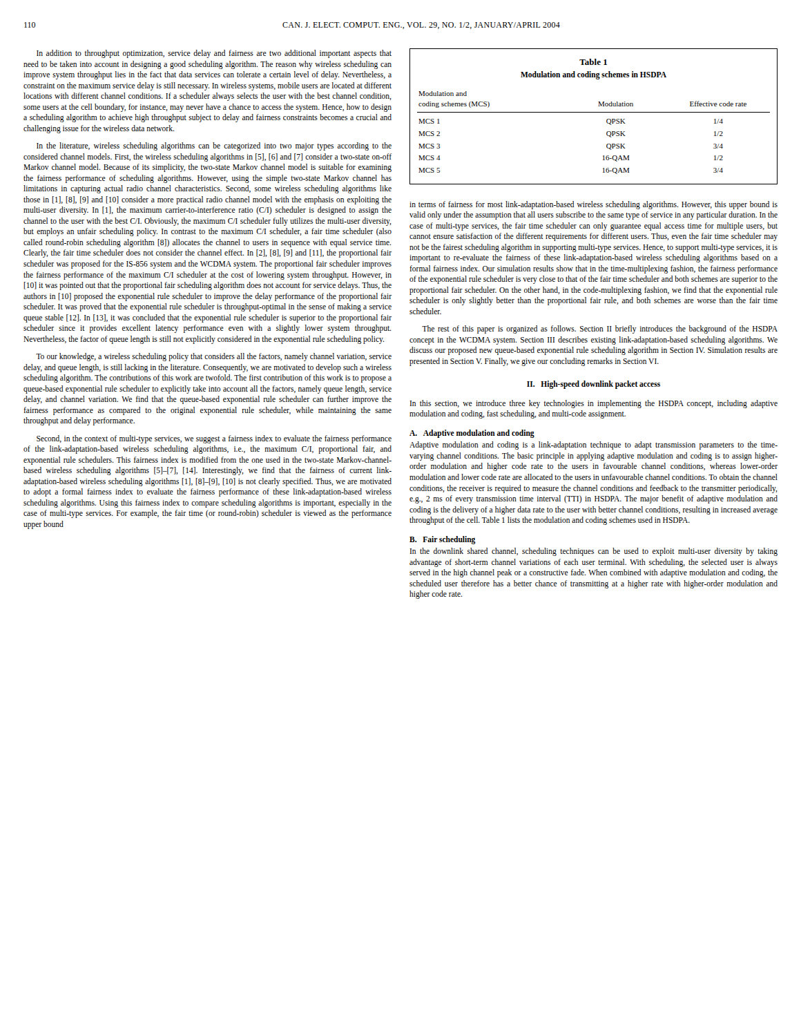110
CAN. J. ELECT. COMPUT. ENG., VOL. 29, NO. 1/2, JANUARY/APRIL 2004
In addition to throughput optimization, service delay and fairness are two additional important aspects that need to be taken into account in designing a good scheduling algorithm. The reason why wireless scheduling can improve system throughput lies in the fact that data services can tolerate a certain level of delay. Nevertheless, a constraint on the maximum service delay is still necessary. In wireless systems, mobile users are located at different locations with different channel conditions. If a scheduler always selects the user with the best channel condition, some users at the cell boundary, for instance, may never have a chance to access the system. Hence, how to design a scheduling algorithm to achieve high throughput subject to delay and fairness constraints becomes a crucial and challenging issue for the wireless data network.
In the literature, wireless scheduling algorithms can be categorized into two major types according to the considered channel models. First, the wireless scheduling algorithms in [5], [6] and [7] consider a two-state on-off Markov channel model. Because of its simplicity, the two-state Markov channel model is suitable for examining the fairness performance of scheduling algorithms. However, using the simple two-state Markov channel has limitations in capturing actual radio channel characteristics. Second, some wireless scheduling algorithms like those in [1], [8], [9] and [10] consider a more practical radio channel model with the emphasis on exploiting the multi-user diversity. In [1], the maximum carrier-to-interference ratio (C/I) scheduler is designed to assign the channel to the user with the best C/I. Obviously, the maximum C/I scheduler fully utilizes the multi-user diversity, but employs an unfair scheduling policy. In contrast to the maximum C/I scheduler, a fair time scheduler (also called round-robin scheduling algorithm [8]) allocates the channel to users in sequence with equal service time. Clearly, the fair time scheduler does not consider the channel effect. In [2], [8], [9] and [11], the proportional fair scheduler was proposed for the IS-856 system and the WCDMA system. The proportional fair scheduler improves the fairness performance of the maximum C/I scheduler at the cost of lowering system throughput. However, in [10] it was pointed out that the proportional fair scheduling algorithm does not account for service delays. Thus, the authors in [10] proposed the exponential rule scheduler to improve the delay performance of the proportional fair scheduler. It was proved that the exponential rule scheduler is throughput-optimal in the sense of making a service queue stable [12]. In [13], it was concluded that the exponential rule scheduler is superior to the proportional fair scheduler since it provides excellent latency performance even with a slightly lower system throughput. Nevertheless, the factor of queue length is still not explicitly considered in the exponential rule scheduling policy.
To our knowledge, a wireless scheduling policy that considers all the factors, namely channel variation, service delay, and queue length, is still lacking in the literature. Consequently, we are motivated to develop such a wireless scheduling algorithm. The contributions of this work are twofold. The first contribution of this work is to propose a queue-based exponential rule scheduler to explicitly take into account all the factors, namely queue length, service delay, and channel variation. We find that the queue-based exponential rule scheduler can further improve the fairness performance as compared to the original exponential rule scheduler, while maintaining the same throughput and delay performance.
Second, in the context of multi-type services, we suggest a fairness index to evaluate the fairness performance of the link-adaptation-based wireless scheduling algorithms, i.e., the maximum C/I, proportional fair, and exponential rule schedulers. This fairness index is modified from the one used in the two-state Markov-channel-based wireless scheduling algorithms [5]–[7], [14]. Interestingly, we find that the fairness of current link-adaptation-based wireless scheduling algorithms [1], [8]–[9], [10] is not clearly specified. Thus, we are motivated to adopt a formal fairness index to evaluate the fairness performance of these link-adaptation-based wireless scheduling algorithms. Using this fairness index to compare scheduling algorithms is important, especially in the case of multi-type services. For example, the fair time (or round-robin) scheduler is viewed as the performance upper bound
Table 1
Modulation and coding schemes in HSDPA
| Modulation and coding schemes (MCS) | Modulation | Effective code rate |
| --- | --- | --- |
| MCS 1 | QPSK | 1/4 |
| MCS 2 | QPSK | 1/2 |
| MCS 3 | QPSK | 3/4 |
| MCS 4 | 16-QAM | 1/2 |
| MCS 5 | 16-QAM | 3/4 |
in terms of fairness for most link-adaptation-based wireless scheduling algorithms. However, this upper bound is valid only under the assumption that all users subscribe to the same type of service in any particular duration. In the case of multi-type services, the fair time scheduler can only guarantee equal access time for multiple users, but cannot ensure satisfaction of the different requirements for different users. Thus, even the fair time scheduler may not be the fairest scheduling algorithm in supporting multi-type services. Hence, to support multi-type services, it is important to re-evaluate the fairness of these link-adaptation-based wireless scheduling algorithms based on a formal fairness index. Our simulation results show that in the time-multiplexing fashion, the fairness performance of the exponential rule scheduler is very close to that of the fair time scheduler and both schemes are superior to the proportional fair scheduler. On the other hand, in the code-multiplexing fashion, we find that the exponential rule scheduler is only slightly better than the proportional fair rule, and both schemes are worse than the fair time scheduler.
The rest of this paper is organized as follows. Section II briefly introduces the background of the HSDPA concept in the WCDMA system. Section III describes existing link-adaptation-based scheduling algorithms. We discuss our proposed new queue-based exponential rule scheduling algorithm in Section IV. Simulation results are presented in Section V. Finally, we give our concluding remarks in Section VI.
II. High-speed downlink packet access
In this section, we introduce three key technologies in implementing the HSDPA concept, including adaptive modulation and coding, fast scheduling, and multi-code assignment.
A. Adaptive modulation and coding
Adaptive modulation and coding is a link-adaptation technique to adapt transmission parameters to the time-varying channel conditions. The basic principle in applying adaptive modulation and coding is to assign higher-order modulation and higher code rate to the users in favourable channel conditions, whereas lower-order modulation and lower code rate are allocated to the users in unfavourable channel conditions. To obtain the channel conditions, the receiver is required to measure the channel conditions and feedback to the transmitter periodically, e.g., 2 ms of every transmission time interval (TTI) in HSDPA. The major benefit of adaptive modulation and coding is the delivery of a higher data rate to the user with better channel conditions, resulting in increased average throughput of the cell. Table 1 lists the modulation and coding schemes used in HSDPA.
B. Fair scheduling
In the downlink shared channel, scheduling techniques can be used to exploit multi-user diversity by taking advantage of short-term channel variations of each user terminal. With scheduling, the selected user is always served in the high channel peak or a constructive fade. When combined with adaptive modulation and coding, the scheduled user therefore has a better chance of transmitting at a higher rate with higher-order modulation and higher code rate.